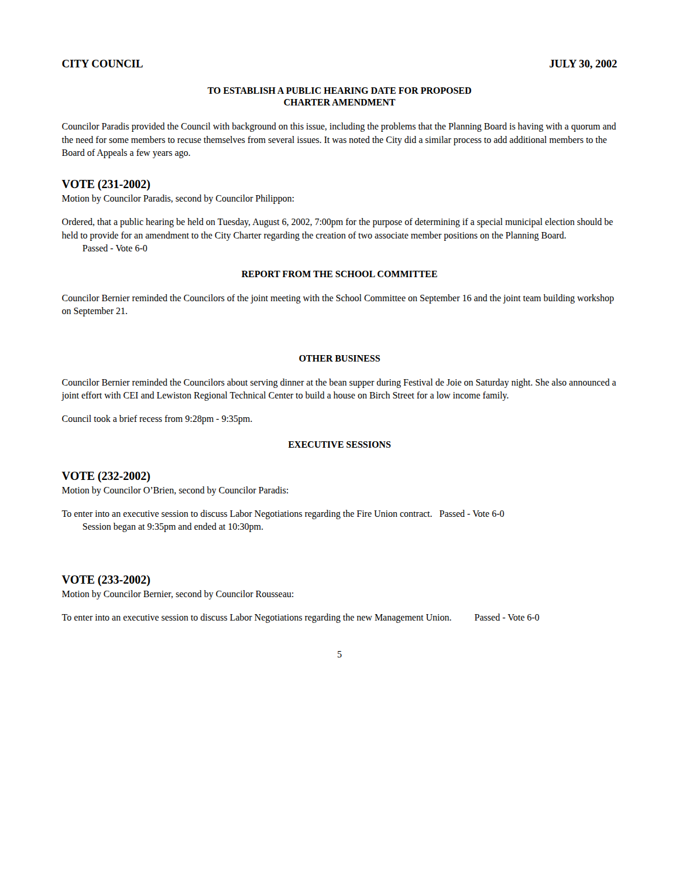CITY COUNCIL JULY 30, 2002
To Establish a Public Hearing Date for Proposed
Charter Amendment
Councilor Paradis provided the Council with background on this issue, including the problems that the Planning Board is having with a quorum and the need for some members to recuse themselves from several issues. It was noted the City did a similar process to add additional members to the Board of Appeals a few years ago.
VOTE (231-2002)
Motion by Councilor Paradis, second by Councilor Philippon:
Ordered, that a public hearing be held on Tuesday, August 6, 2002, 7:00pm for the purpose of determining if a special municipal election should be held to provide for an amendment to the City Charter regarding the creation of two associate member positions on the Planning Board. Passed - Vote 6-0
Report from the School Committee
Councilor Bernier reminded the Councilors of the joint meeting with the School Committee on September 16 and the joint team building workshop on September 21.
Other Business
Councilor Bernier reminded the Councilors about serving dinner at the bean supper during Festival de Joie on Saturday night. She also announced a joint effort with CEI and Lewiston Regional Technical Center to build a house on Birch Street for a low income family.
Council took a brief recess from 9:28pm - 9:35pm.
Executive Sessions
VOTE (232-2002)
Motion by Councilor O’Brien, second by Councilor Paradis:
To enter into an executive session to discuss Labor Negotiations regarding the Fire Union contract. Passed - Vote 6-0 Session began at 9:35pm and ended at 10:30pm.
VOTE (233-2002)
Motion by Councilor Bernier, second by Councilor Rousseau:
To enter into an executive session to discuss Labor Negotiations regarding the new Management Union. Passed - Vote 6-0
5